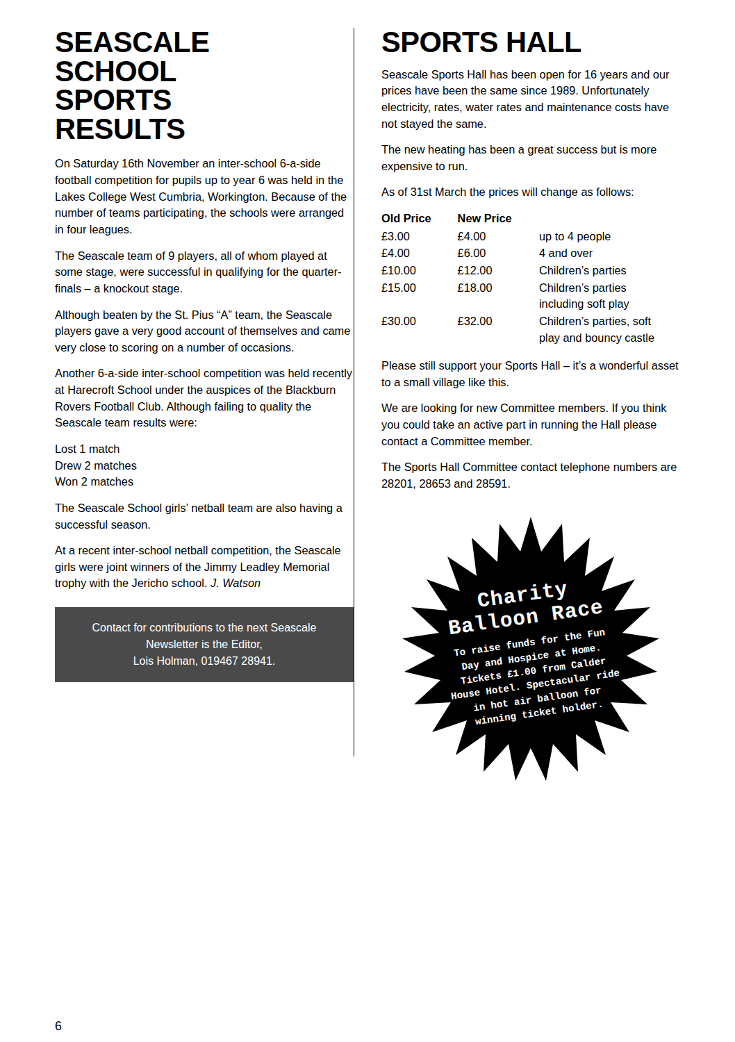SEASCALE
SCHOOL
SPORTS
RESULTS
On Saturday 16th November an inter-school 6-a-side football competition for pupils up to year 6 was held in the Lakes College West Cumbria, Workington. Because of the number of teams participating, the schools were arranged in four leagues.
The Seascale team of 9 players, all of whom played at some stage, were successful in qualifying for the quarter-finals – a knockout stage.
Although beaten by the St. Pius “A” team, the Seascale players gave a very good account of themselves and came very close to scoring on a number of occasions.
Another 6-a-side inter-school competition was held recently at Harecroft School under the auspices of the Blackburn Rovers Football Club. Although failing to quality the Seascale team results were:
Lost 1 match
Drew 2 matches
Won 2 matches
The Seascale School girls’ netball team are also having a successful season.
At a recent inter-school netball competition, the Seascale girls were joint winners of the Jimmy Leadley Memorial trophy with the Jericho school. J. Watson
Contact for contributions to the next Seascale Newsletter is the Editor,
Lois Holman, 019467 28941.
SPORTS HALL
Seascale Sports Hall has been open for 16 years and our prices have been the same since 1989. Unfortunately electricity, rates, water rates and maintenance costs have not stayed the same.
The new heating has been a great success but is more expensive to run.
As of 31st March the prices will change as follows:
| Old Price | New Price | |
| --- | --- | --- |
| £3.00 | £4.00 | up to 4 people |
| £4.00 | £6.00 | 4 and over |
| £10.00 | £12.00 | Children’s parties |
| £15.00 | £18.00 | Children’s parties including soft play |
| £30.00 | £32.00 | Children’s parties, soft play and bouncy castle |
Please still support your Sports Hall – it’s a wonderful asset to a small village like this.
We are looking for new Committee members. If you think you could take an active part in running the Hall please contact a Committee member.
The Sports Hall Committee contact telephone numbers are 28201, 28653 and 28591.
Charity
Balloon Race
To raise funds for the Fun Day and Hospice at Home. Tickets £1.00 from Calder House Hotel. Spectacular ride in hot air balloon for winning ticket holder.
6